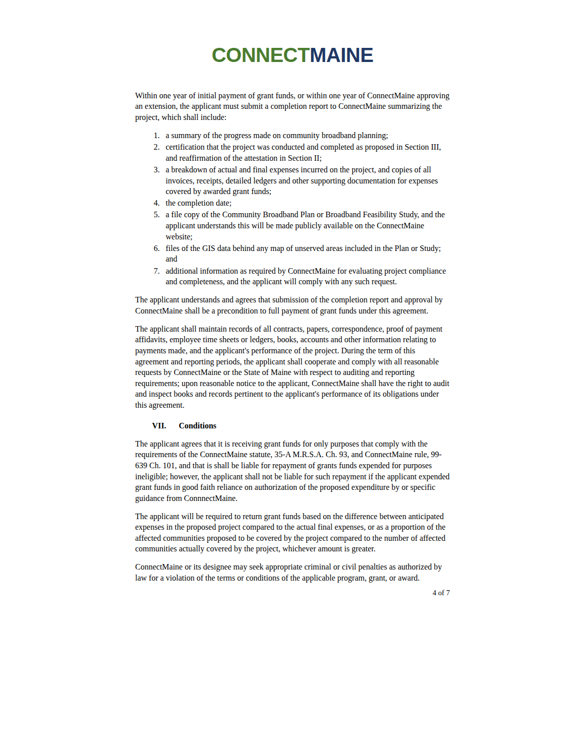CONNECT MAINE
Within one year of initial payment of grant funds, or within one year of ConnectMaine approving an extension, the applicant must submit a completion report to ConnectMaine summarizing the project, which shall include:
a summary of the progress made on community broadband planning;
certification that the project was conducted and completed as proposed in Section III, and reaffirmation of the attestation in Section II;
a breakdown of actual and final expenses incurred on the project, and copies of all invoices, receipts, detailed ledgers and other supporting documentation for expenses covered by awarded grant funds;
the completion date;
a file copy of the Community Broadband Plan or Broadband Feasibility Study, and the applicant understands this will be made publicly available on the ConnectMaine website;
files of the GIS data behind any map of unserved areas included in the Plan or Study; and
additional information as required by ConnectMaine for evaluating project compliance and completeness, and the applicant will comply with any such request.
The applicant understands and agrees that submission of the completion report and approval by ConnectMaine shall be a precondition to full payment of grant funds under this agreement.
The applicant shall maintain records of all contracts, papers, correspondence, proof of payment affidavits, employee time sheets or ledgers, books, accounts and other information relating to payments made, and the applicant's performance of the project. During the term of this agreement and reporting periods, the applicant shall cooperate and comply with all reasonable requests by ConnectMaine or the State of Maine with respect to auditing and reporting requirements; upon reasonable notice to the applicant, ConnectMaine shall have the right to audit and inspect books and records pertinent to the applicant's performance of its obligations under this agreement.
VII. Conditions
The applicant agrees that it is receiving grant funds for only purposes that comply with the requirements of the ConnectMaine statute, 35-A M.R.S.A. Ch. 93, and ConnectMaine rule, 99-639 Ch. 101, and that is shall be liable for repayment of grants funds expended for purposes ineligible; however, the applicant shall not be liable for such repayment if the applicant expended grant funds in good faith reliance on authorization of the proposed expenditure by or specific guidance from ConnnectMaine.
The applicant will be required to return grant funds based on the difference between anticipated expenses in the proposed project compared to the actual final expenses, or as a proportion of the affected communities proposed to be covered by the project compared to the number of affected communities actually covered by the project, whichever amount is greater.
ConnectMaine or its designee may seek appropriate criminal or civil penalties as authorized by law for a violation of the terms or conditions of the applicable program, grant, or award.
4 of 7